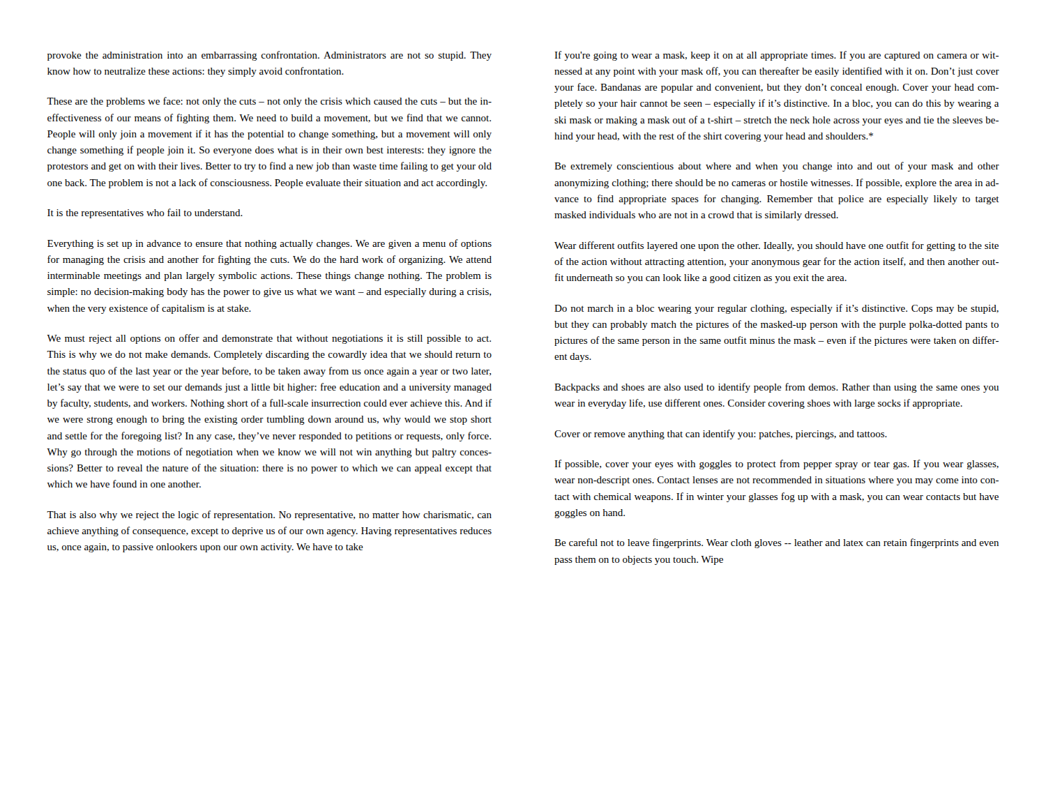provoke the administration into an embarrassing confrontation. Administrators are not so stupid. They know how to neutralize these actions: they simply avoid confrontation.
These are the problems we face: not only the cuts – not only the crisis which caused the cuts – but the ineffectiveness of our means of fighting them. We need to build a movement, but we find that we cannot. People will only join a movement if it has the potential to change something, but a movement will only change something if people join it. So everyone does what is in their own best interests: they ignore the protestors and get on with their lives. Better to try to find a new job than waste time failing to get your old one back. The problem is not a lack of consciousness. People evaluate their situation and act accordingly.
It is the representatives who fail to understand.
Everything is set up in advance to ensure that nothing actually changes. We are given a menu of options for managing the crisis and another for fighting the cuts. We do the hard work of organizing. We attend interminable meetings and plan largely symbolic actions. These things change nothing. The problem is simple: no decision-making body has the power to give us what we want – and especially during a crisis, when the very existence of capitalism is at stake.
We must reject all options on offer and demonstrate that without negotiations it is still possible to act. This is why we do not make demands. Completely discarding the cowardly idea that we should return to the status quo of the last year or the year before, to be taken away from us once again a year or two later, let’s say that we were to set our demands just a little bit higher: free education and a university managed by faculty, students, and workers. Nothing short of a full-scale insurrection could ever achieve this. And if we were strong enough to bring the existing order tumbling down around us, why would we stop short and settle for the foregoing list? In any case, they’ve never responded to petitions or requests, only force. Why go through the motions of negotiation when we know we will not win anything but paltry concessions? Better to reveal the nature of the situation: there is no power to which we can appeal except that which we have found in one another.
That is also why we reject the logic of representation. No representative, no matter how charismatic, can achieve anything of consequence, except to deprive us of our own agency. Having representatives reduces us, once again, to passive onlookers upon our own activity. We have to take
If you're going to wear a mask, keep it on at all appropriate times. If you are captured on camera or witnessed at any point with your mask off, you can thereafter be easily identified with it on. Don’t just cover your face. Bandanas are popular and convenient, but they don’t conceal enough. Cover your head completely so your hair cannot be seen – especially if it’s distinctive. In a bloc, you can do this by wearing a ski mask or making a mask out of a t-shirt – stretch the neck hole across your eyes and tie the sleeves behind your head, with the rest of the shirt covering your head and shoulders.*
Be extremely conscientious about where and when you change into and out of your mask and other anonymizing clothing; there should be no cameras or hostile witnesses. If possible, explore the area in advance to find appropriate spaces for changing. Remember that police are especially likely to target masked individuals who are not in a crowd that is similarly dressed.
Wear different outfits layered one upon the other. Ideally, you should have one outfit for getting to the site of the action without attracting attention, your anonymous gear for the action itself, and then another outfit underneath so you can look like a good citizen as you exit the area.
Do not march in a bloc wearing your regular clothing, especially if it’s distinctive. Cops may be stupid, but they can probably match the pictures of the masked-up person with the purple polka-dotted pants to pictures of the same person in the same outfit minus the mask – even if the pictures were taken on different days.
Backpacks and shoes are also used to identify people from demos. Rather than using the same ones you wear in everyday life, use different ones. Consider covering shoes with large socks if appropriate.
Cover or remove anything that can identify you: patches, piercings, and tattoos.
If possible, cover your eyes with goggles to protect from pepper spray or tear gas. If you wear glasses, wear non-descript ones. Contact lenses are not recommended in situations where you may come into contact with chemical weapons. If in winter your glasses fog up with a mask, you can wear contacts but have goggles on hand.
Be careful not to leave fingerprints. Wear cloth gloves -- leather and latex can retain fingerprints and even pass them on to objects you touch. Wipe